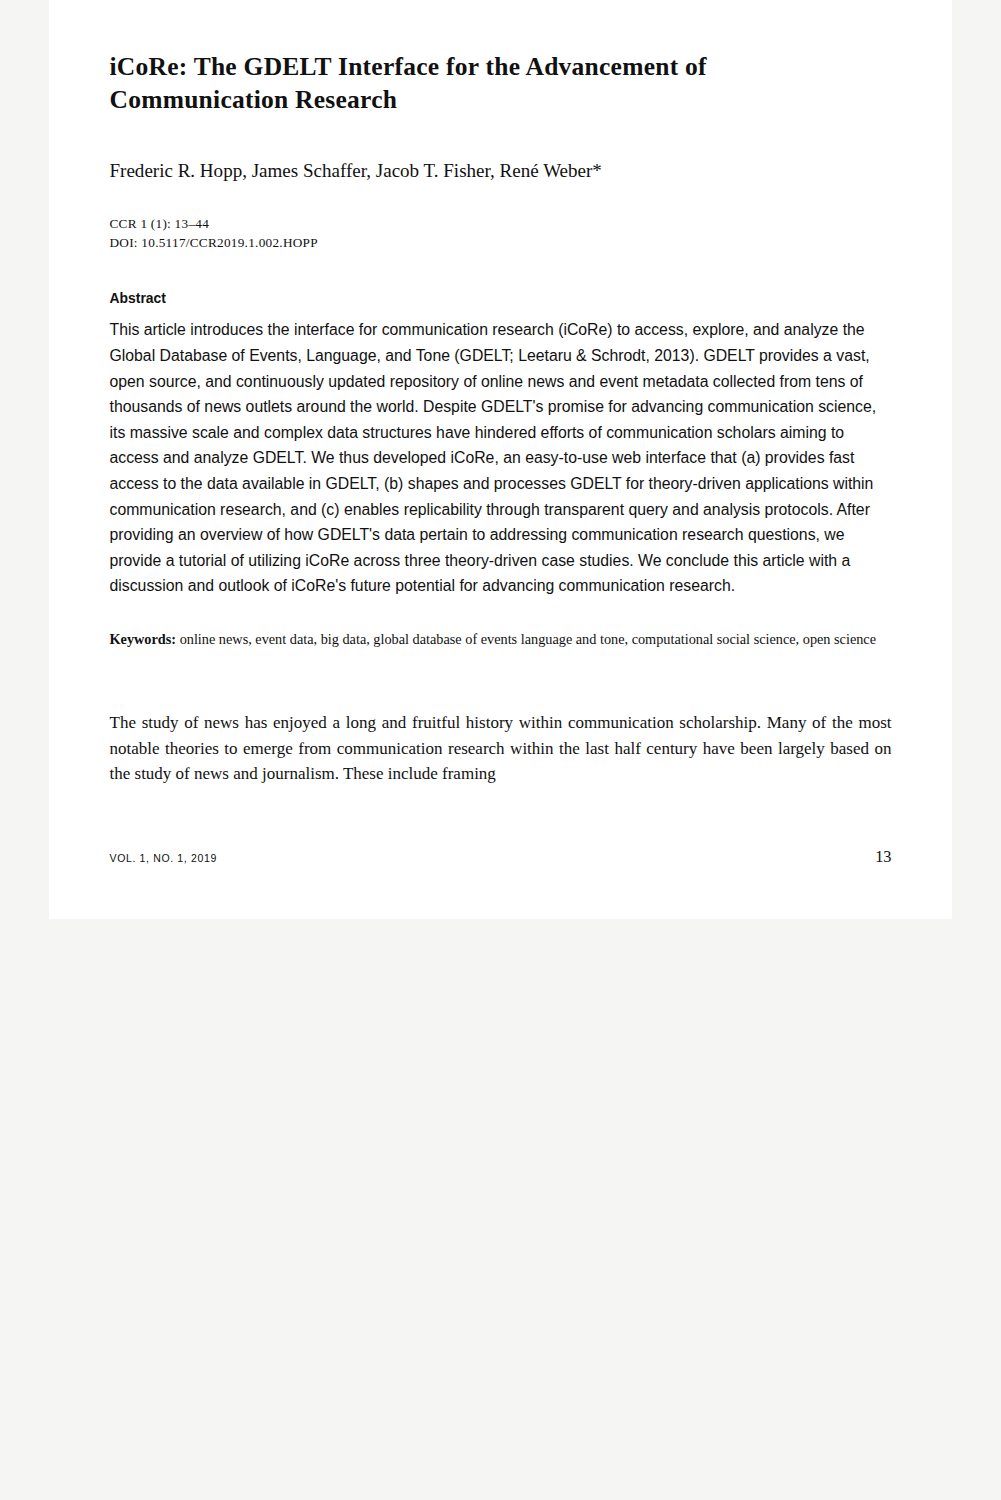iCoRe: The GDELT Interface for the Advancement of Communication Research
Frederic R. Hopp, James Schaffer, Jacob T. Fisher, René Weber*
CCR 1 (1): 13–44 DOI: 10.5117/CCR2019.1.002.HOPP
Abstract
This article introduces the interface for communication research (iCoRe) to access, explore, and analyze the Global Database of Events, Language, and Tone (GDELT; Leetaru & Schrodt, 2013). GDELT provides a vast, open source, and continuously updated repository of online news and event metadata collected from tens of thousands of news outlets around the world. Despite GDELT's promise for advancing communication science, its massive scale and complex data structures have hindered efforts of communication scholars aiming to access and analyze GDELT. We thus developed iCoRe, an easy-to-use web interface that (a) provides fast access to the data available in GDELT, (b) shapes and processes GDELT for theory-driven applications within communication research, and (c) enables replicability through transparent query and analysis protocols. After providing an overview of how GDELT's data pertain to addressing communication research questions, we provide a tutorial of utilizing iCoRe across three theory-driven case studies. We conclude this article with a discussion and outlook of iCoRe's future potential for advancing communication research.
Keywords: online news, event data, big data, global database of events language and tone, computational social science, open science
The study of news has enjoyed a long and fruitful history within communication scholarship. Many of the most notable theories to emerge from communication research within the last half century have been largely based on the study of news and journalism. These include framing
VOL. 1, NO. 1, 2019 13